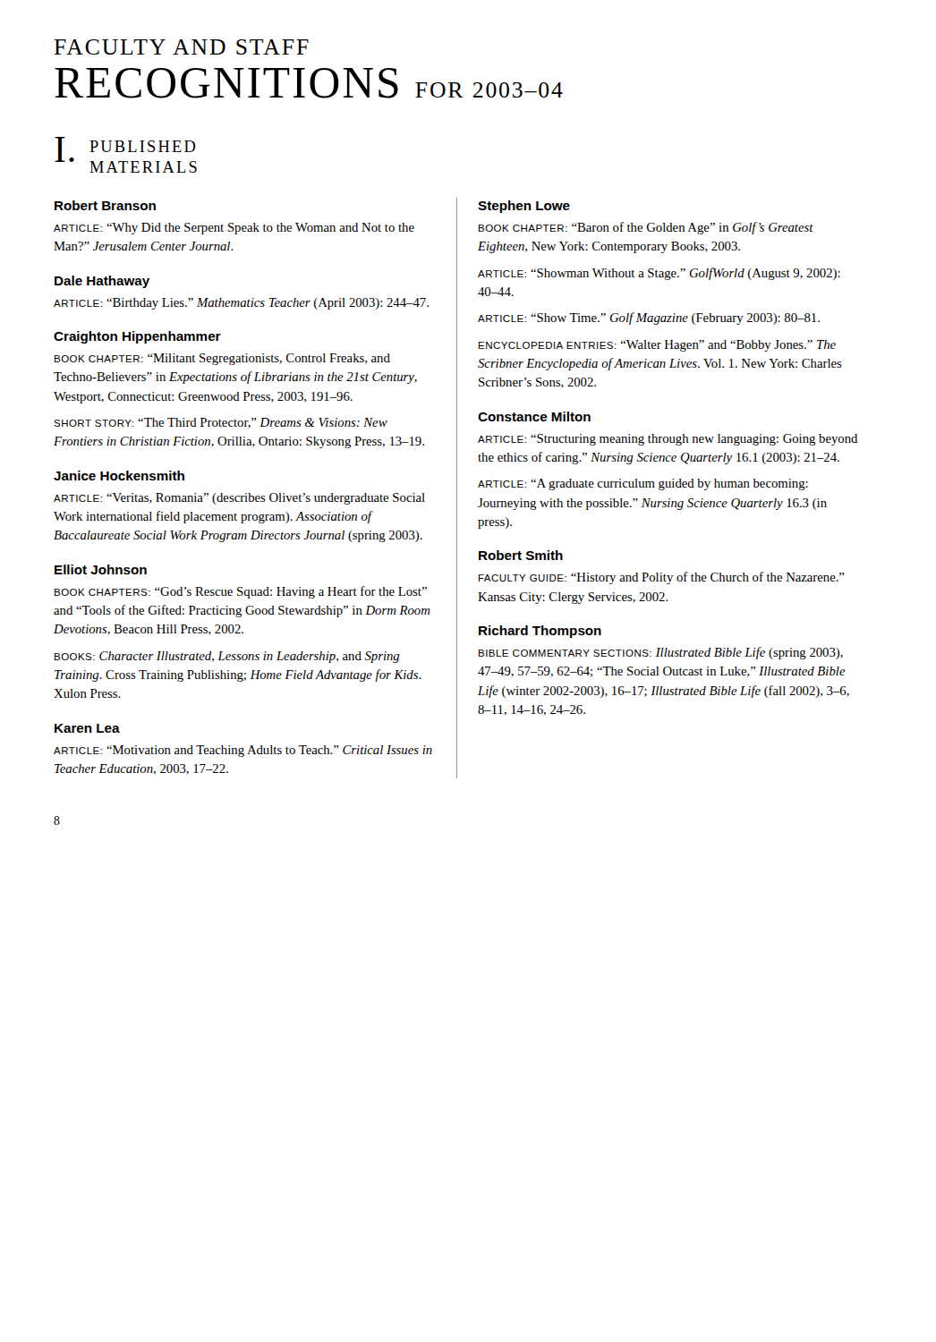Faculty and Staff Recognitions for 2003–04
I.
Published
Materials
Robert Branson
Article: “Why Did the Serpent Speak to the Woman and Not to the Man?” Jerusalem Center Journal.
Dale Hathaway
Article: “Birthday Lies.” Mathematics Teacher (April 2003): 244–47.
Craighton Hippenhammer
Book Chapter: “Militant Segregationists, Control Freaks, and Techno-Believers” in Expectations of Librarians in the 21st Century, Westport, Connecticut: Greenwood Press, 2003, 191–96.
Short Story: “The Third Protector,” Dreams & Visions: New Frontiers in Christian Fiction, Orillia, Ontario: Skysong Press, 13–19.
Janice Hockensmith
Article: “Veritas, Romania” (describes Olivet’s undergraduate Social Work international field placement program). Association of Baccalaureate Social Work Program Directors Journal (spring 2003).
Elliot Johnson
Book Chapters: “God’s Rescue Squad: Having a Heart for the Lost” and “Tools of the Gifted: Practicing Good Stewardship” in Dorm Room Devotions, Beacon Hill Press, 2002.
Books: Character Illustrated, Lessons in Leadership, and Spring Training. Cross Training Publishing; Home Field Advantage for Kids. Xulon Press.
Karen Lea
Article: “Motivation and Teaching Adults to Teach.” Critical Issues in Teacher Education, 2003, 17–22.
Stephen Lowe
Book Chapter: “Baron of the Golden Age” in Golf’s Greatest Eighteen, New York: Contemporary Books, 2003.
Article: “Showman Without a Stage.” GolfWorld (August 9, 2002): 40–44.
Article: “Show Time.” Golf Magazine (February 2003): 80–81.
Encyclopedia Entries: “Walter Hagen” and “Bobby Jones.” The Scribner Encyclopedia of American Lives. Vol. 1. New York: Charles Scribner’s Sons, 2002.
Constance Milton
Article: “Structuring meaning through new languaging: Going beyond the ethics of caring.” Nursing Science Quarterly 16.1 (2003): 21–24.
Article: “A graduate curriculum guided by human becoming: Journeying with the possible.” Nursing Science Quarterly 16.3 (in press).
Robert Smith
Faculty Guide: “History and Polity of the Church of the Nazarene.” Kansas City: Clergy Services, 2002.
Richard Thompson
Bible Commentary Sections: Illustrated Bible Life (spring 2003), 47–49, 57–59, 62–64; “The Social Outcast in Luke,” Illustrated Bible Life (winter 2002-2003), 16–17; Illustrated Bible Life (fall 2002), 3–6, 8–11, 14–16, 24–26.
8